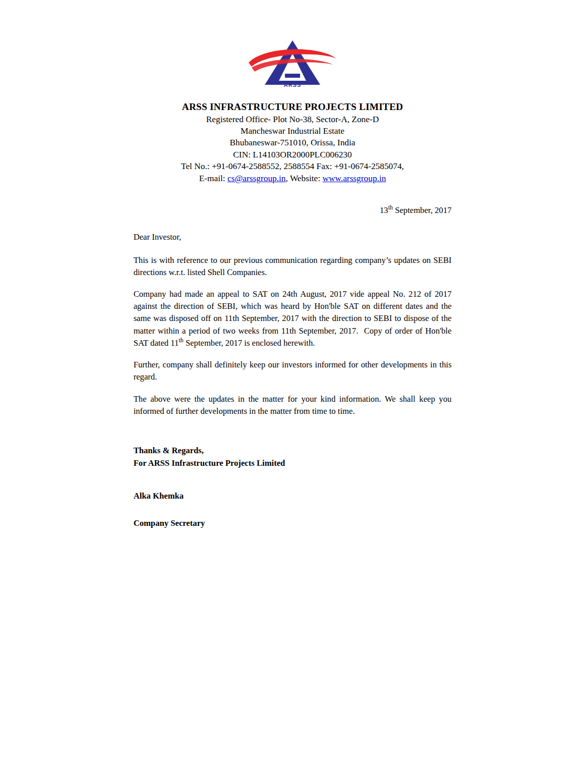ARSS
ARSS INFRASTRUCTURE PROJECTS LIMITED
Registered Office- Plot No-38, Sector-A, Zone-D
Mancheswar Industrial Estate
Bhubaneswar-751010, Orissa, India
CIN: L14103OR2000PLC006230
Tel No.: +91-0674-2588552, 2588554 Fax: +91-0674-2585074,
E-mail: cs@arssgroup.in, Website: www.arssgroup.in
13th September, 2017
Dear Investor,
This is with reference to our previous communication regarding company’s updates on SEBI directions w.r.t. listed Shell Companies.
Company had made an appeal to SAT on 24th August, 2017 vide appeal No. 212 of 2017 against the direction of SEBI, which was heard by Hon'ble SAT on different dates and the same was disposed off on 11th September, 2017 with the direction to SEBI to dispose of the matter within a period of two weeks from 11th September, 2017. Copy of order of Hon'ble SAT dated 11th September, 2017 is enclosed herewith.
Further, company shall definitely keep our investors informed for other developments in this regard.
The above were the updates in the matter for your kind information. We shall keep you informed of further developments in the matter from time to time.
Thanks & Regards,
For ARSS Infrastructure Projects Limited
Alka Khemka
Company Secretary